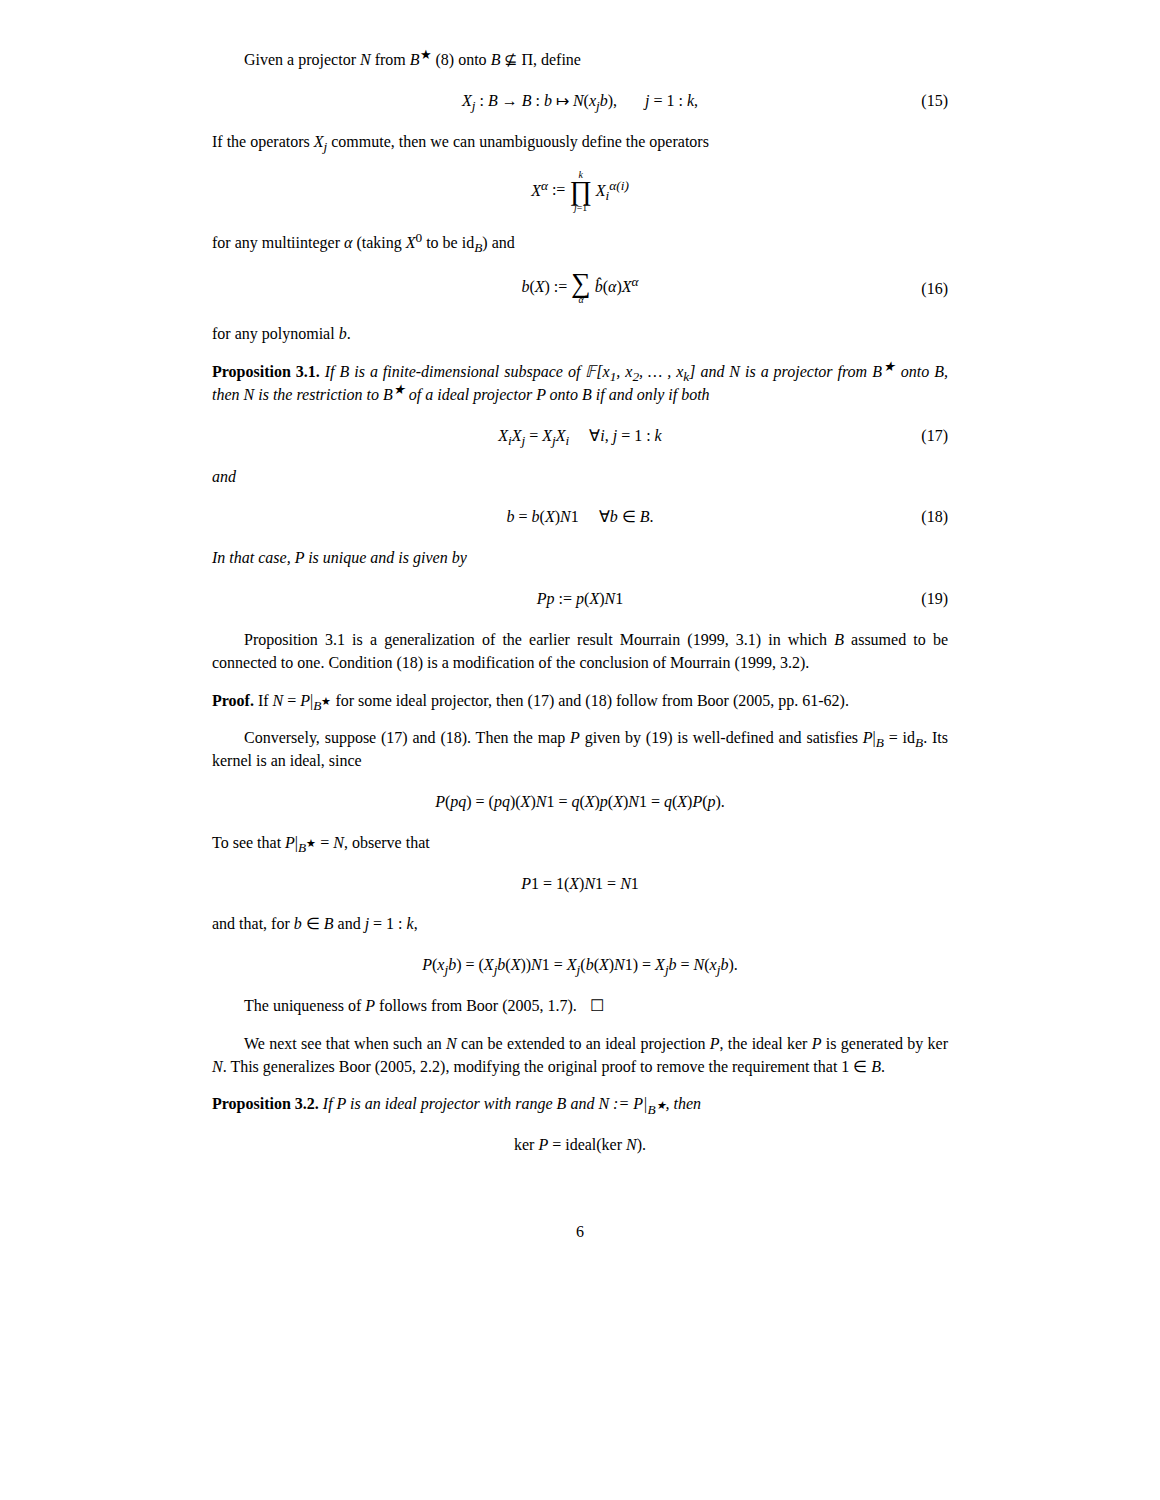Given a projector N from B★ (8) onto B ⊈ Π, define
Xj : B → B : b ↦ N(xjb), j = 1 : k,
(15)
If the operators Xj commute, then we can unambiguously define the operators
Xα := k ∏ j=1 Xiα(i)
for any multiinteger α (taking X0 to be idB) and
b(X) := ∑ α b̂(α)Xα
(16)
for any polynomial b.
Proposition 3.1. If B is a finite-dimensional subspace of 𝔽[x1, x2, … , xk] and N is a projector from B★ onto B, then N is the restriction to B★ of a ideal projector P onto B if and only if both
XiXj = XjXi ∀i, j = 1 : k
(17)
and
b = b(X)N1 ∀b ∈ B.
(18)
In that case, P is unique and is given by
Pp := p(X)N1
(19)
Proposition 3.1 is a generalization of the earlier result Mourrain (1999, 3.1) in which B assumed to be connected to one. Condition (18) is a modification of the conclusion of Mourrain (1999, 3.2).
Proof. If N = P|B★ for some ideal projector, then (17) and (18) follow from Boor (2005, pp. 61-62).
Conversely, suppose (17) and (18). Then the map P given by (19) is well-defined and satisfies P|B = idB. Its kernel is an ideal, since
P(pq) = (pq)(X)N1 = q(X)p(X)N1 = q(X)P(p).
To see that P|B★ = N, observe that
P1 = 1(X)N1 = N1
and that, for b ∈ B and j = 1 : k,
P(xjb) = (Xjb(X))N1 = Xj(b(X)N1) = Xjb = N(xjb).
The uniqueness of P follows from Boor (2005, 1.7). ☐
We next see that when such an N can be extended to an ideal projection P, the ideal ker P is generated by ker N. This generalizes Boor (2005, 2.2), modifying the original proof to remove the requirement that 1 ∈ B.
Proposition 3.2. If P is an ideal projector with range B and N := P|B★, then
ker P = ideal(ker N).
6